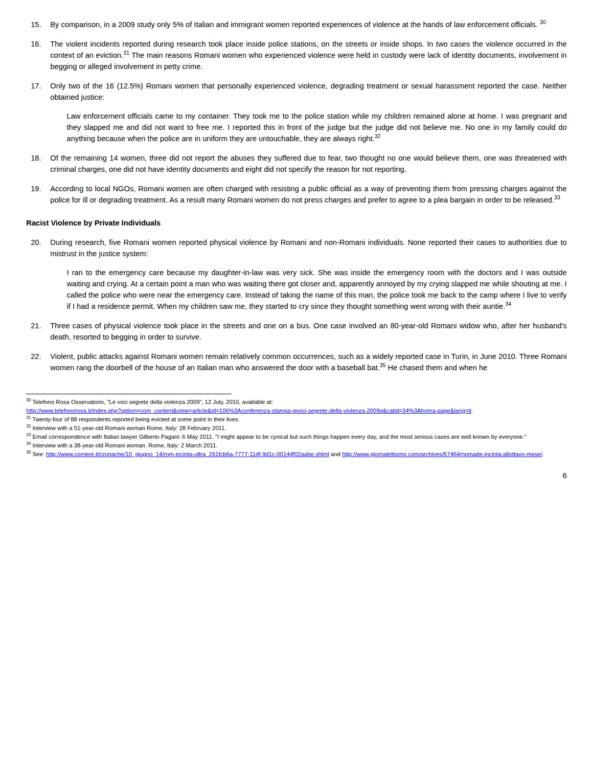By comparison, in a 2009 study only 5% of Italian and immigrant women reported experiences of violence at the hands of law enforcement officials. 30
The violent incidents reported during research took place inside police stations, on the streets or inside shops. In two cases the violence occurred in the context of an eviction.31 The main reasons Romani women who experienced violence were held in custody were lack of identity documents, involvement in begging or alleged involvement in petty crime.
Only two of the 16 (12.5%) Romani women that personally experienced violence, degrading treatment or sexual harassment reported the case. Neither obtained justice:
Law enforcement officials came to my container. They took me to the police station while my children remained alone at home. I was pregnant and they slapped me and did not want to free me. I reported this in front of the judge but the judge did not believe me. No one in my family could do anything because when the police are in uniform they are untouchable, they are always right.32
Of the remaining 14 women, three did not report the abuses they suffered due to fear, two thought no one would believe them, one was threatened with criminal charges, one did not have identity documents and eight did not specify the reason for not reporting.
According to local NGOs, Romani women are often charged with resisting a public official as a way of preventing them from pressing charges against the police for ill or degrading treatment. As a result many Romani women do not press charges and prefer to agree to a plea bargain in order to be released.33
Racist Violence by Private Individuals
During research, five Romani women reported physical violence by Romani and non-Romani individuals. None reported their cases to authorities due to mistrust in the justice system:
I ran to the emergency care because my daughter-in-law was very sick. She was inside the emergency room with the doctors and I was outside waiting and crying. At a certain point a man who was waiting there got closer and, apparently annoyed by my crying slapped me while shouting at me. I called the police who were near the emergency care. Instead of taking the name of this man, the police took me back to the camp where I live to verify if I had a residence permit. When my children saw me, they started to cry since they thought something went wrong with their auntie.34
Three cases of physical violence took place in the streets and one on a bus. One case involved an 80-year-old Romani widow who, after her husband's death, resorted to begging in order to survive.
Violent, public attacks against Romani women remain relatively common occurrences, such as a widely reported case in Turin, in June 2010. Three Romani women rang the doorbell of the house of an Italian man who answered the door with a baseball bat.35 He chased them and when he
30 Telefono Rosa Osservatorio, "Le voci segrete della violenza 2009", 12 July, 2010, available at:
http://www.telefonorosa.it/index.php?option=com_content&view=article&id=106%3Aconferenza-stampa-qvoci-segrete-della-violenza-2009q&catid=34%3Ahoma-page&lang=it.
31 Twenty-four of 88 respondents reported being evicted at some point in their lives.
32 Interview with a 51-year-old Romani woman Rome, Italy: 28 February 2011.
33 Email correspondence with Italian lawyer Gilberto Pagani: 6 May 2011. "I might appear to be cynical but such things happen every day, and the most serious cases are well known by everyone."
34 Interview with a 38-year-old Romani woman. Rome, Italy: 2 March 2011.
35 See: http://www.corriere.it/cronache/10_giugno_14/rom-incinta-ultra_261fcb6a-7777-11df-9d1c-00144f02aabe.shtml and http://www.giornalettismo.com/archives/67464/nomade-incinta-allottavo-mese/.
6